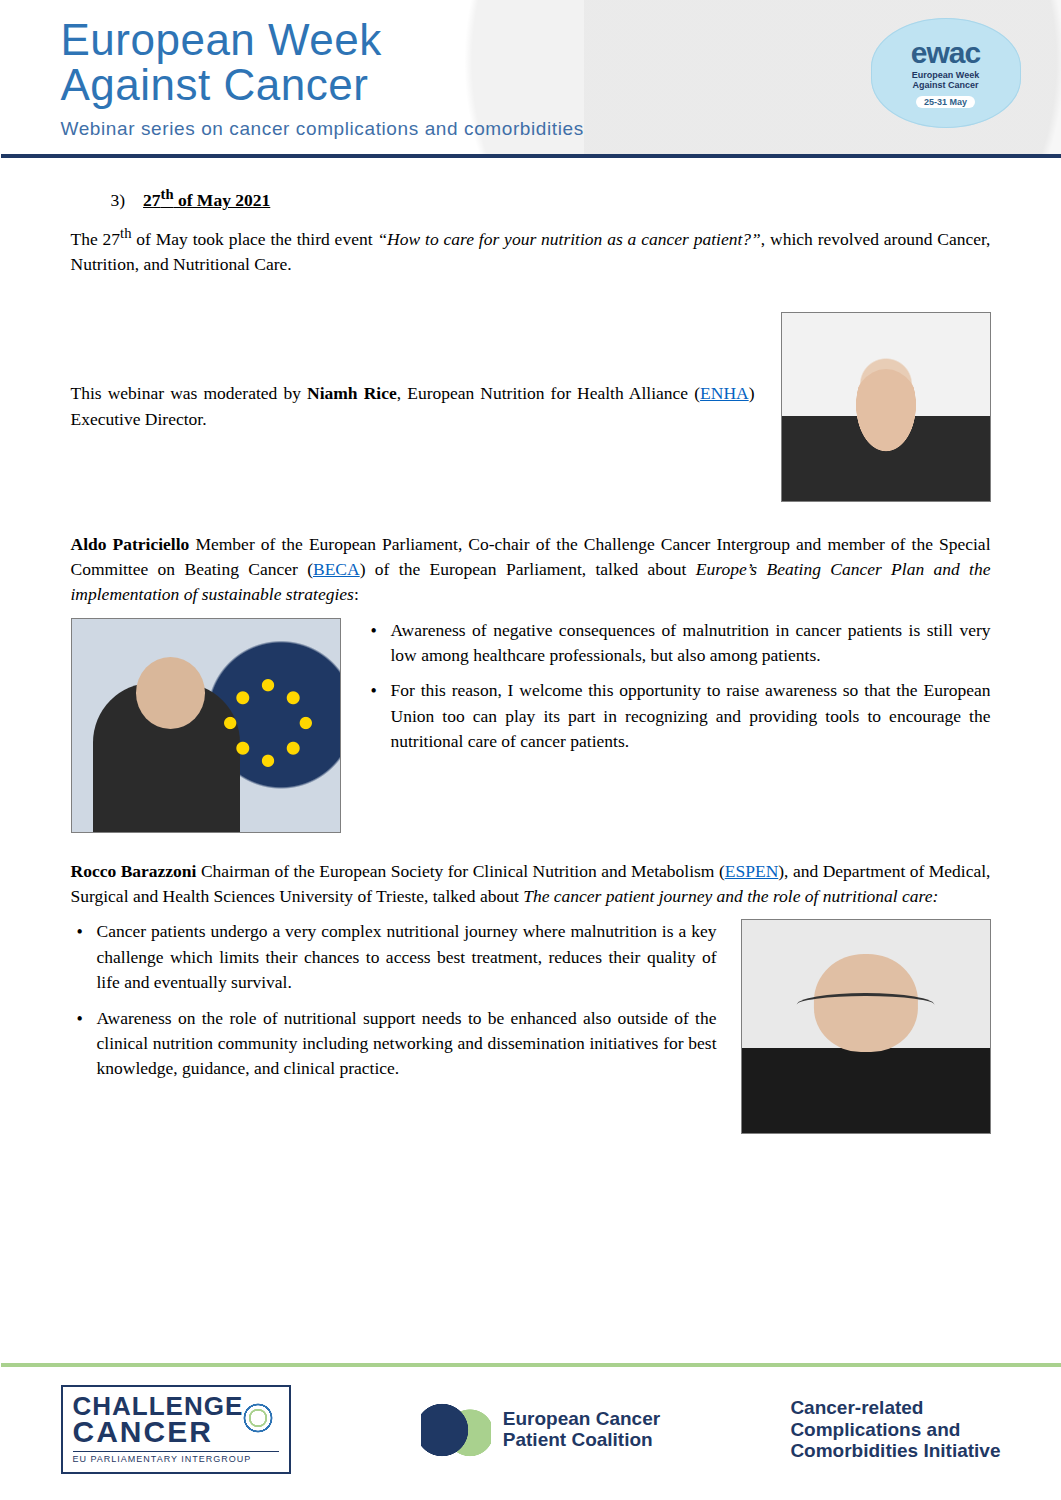European Week Against Cancer
Webinar series on cancer complications and comorbidities
ewac
European Week
Against Cancer
25-31 May
3) 27th of May 2021
The 27th of May took place the third event “How to care for your nutrition as a cancer patient?”, which revolved around Cancer, Nutrition, and Nutritional Care.
This webinar was moderated by Niamh Rice, European Nutrition for Health Alliance (ENHA) Executive Director.
Aldo Patriciello Member of the European Parliament, Co-chair of the Challenge Cancer Intergroup and member of the Special Committee on Beating Cancer (BECA) of the European Parliament, talked about Europe’s Beating Cancer Plan and the implementation of sustainable strategies:
Awareness of negative consequences of malnutrition in cancer patients is still very low among healthcare professionals, but also among patients.
For this reason, I welcome this opportunity to raise awareness so that the European Union too can play its part in recognizing and providing tools to encourage the nutritional care of cancer patients.
Rocco Barazzoni Chairman of the European Society for Clinical Nutrition and Metabolism (ESPEN), and Department of Medical, Surgical and Health Sciences University of Trieste, talked about The cancer patient journey and the role of nutritional care:
Cancer patients undergo a very complex nutritional journey where malnutrition is a key challenge which limits their chances to access best treatment, reduces their quality of life and eventually survival.
Awareness on the role of nutritional support needs to be enhanced also outside of the clinical nutrition community including networking and dissemination initiatives for best knowledge, guidance, and clinical practice.
CHALLENGE
CANCER EU PARLIAMENTARY INTERGROUP
European Cancer
Patient Coalition
Cancer-related Complications and Comorbidities Initiative